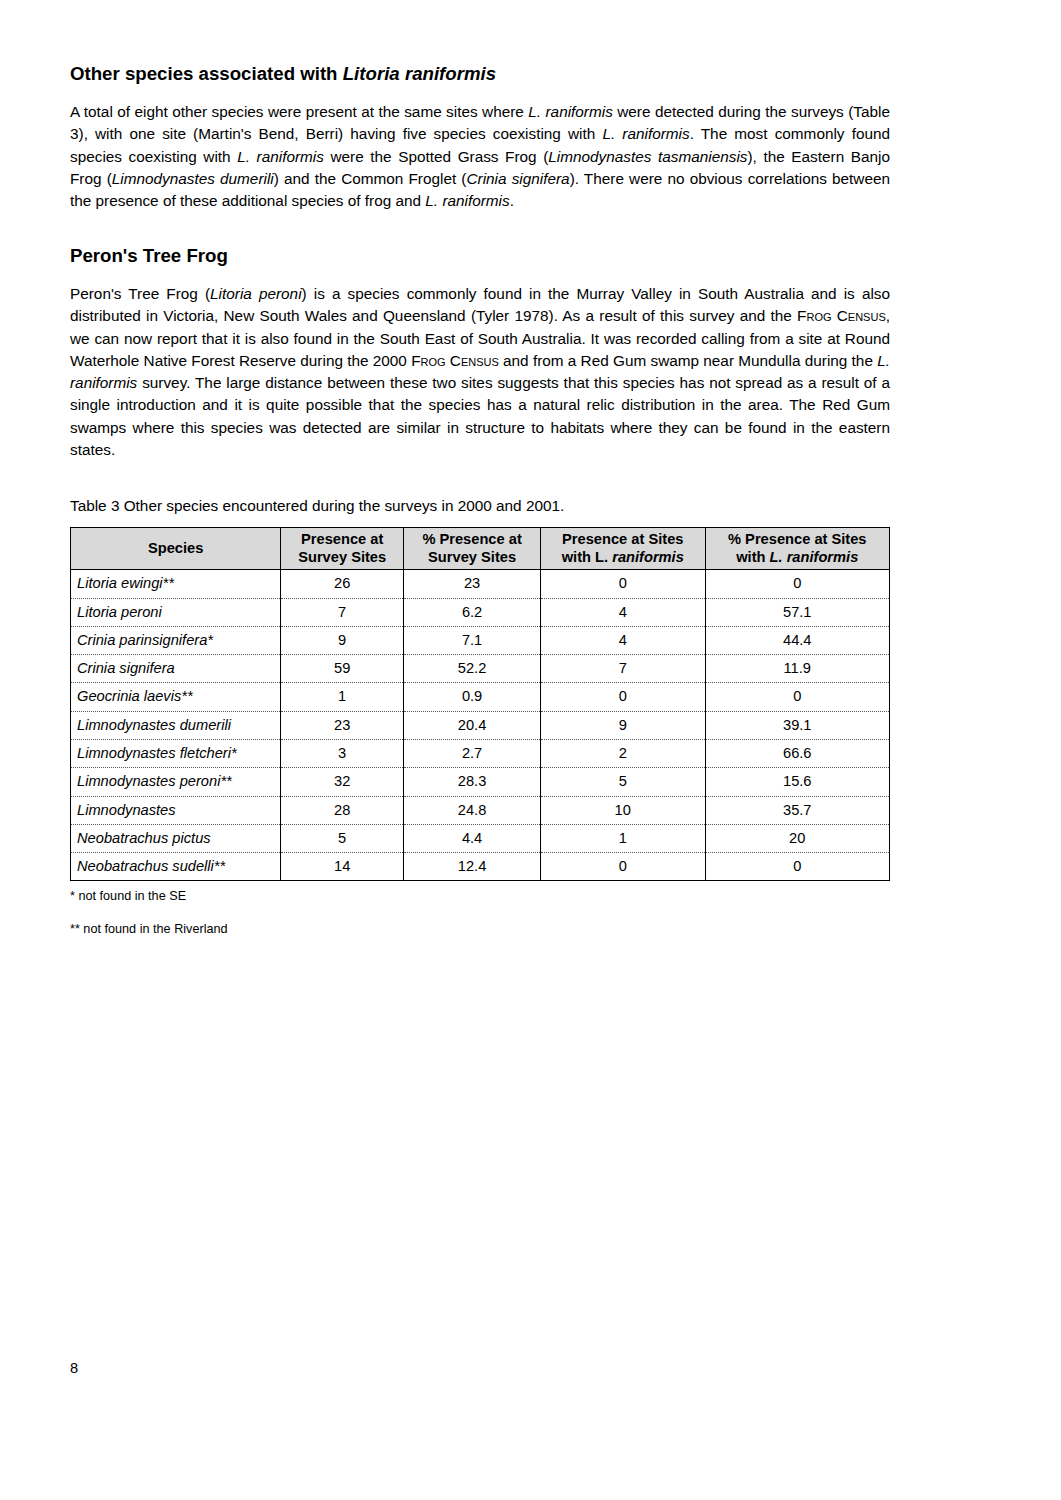Other species associated with Litoria raniformis
A total of eight other species were present at the same sites where L. raniformis were detected during the surveys (Table 3), with one site (Martin's Bend, Berri) having five species coexisting with L. raniformis. The most commonly found species coexisting with L. raniformis were the Spotted Grass Frog (Limnodynastes tasmaniensis), the Eastern Banjo Frog (Limnodynastes dumerili) and the Common Froglet (Crinia signifera). There were no obvious correlations between the presence of these additional species of frog and L. raniformis.
Peron's Tree Frog
Peron's Tree Frog (Litoria peroni) is a species commonly found in the Murray Valley in South Australia and is also distributed in Victoria, New South Wales and Queensland (Tyler 1978). As a result of this survey and the Frog Census, we can now report that it is also found in the South East of South Australia. It was recorded calling from a site at Round Waterhole Native Forest Reserve during the 2000 Frog Census and from a Red Gum swamp near Mundulla during the L. raniformis survey. The large distance between these two sites suggests that this species has not spread as a result of a single introduction and it is quite possible that the species has a natural relic distribution in the area. The Red Gum swamps where this species was detected are similar in structure to habitats where they can be found in the eastern states.
Table 3 Other species encountered during the surveys in 2000 and 2001.
| Species | Presence at Survey Sites | % Presence at Survey Sites | Presence at Sites with L. raniformis | % Presence at Sites with L. raniformis |
| --- | --- | --- | --- | --- |
| Litoria ewingi** | 26 | 23 | 0 | 0 |
| Litoria peroni | 7 | 6.2 | 4 | 57.1 |
| Crinia parinsignifera* | 9 | 7.1 | 4 | 44.4 |
| Crinia signifera | 59 | 52.2 | 7 | 11.9 |
| Geocrinia laevis** | 1 | 0.9 | 0 | 0 |
| Limnodynastes dumerili | 23 | 20.4 | 9 | 39.1 |
| Limnodynastes fletcheri* | 3 | 2.7 | 2 | 66.6 |
| Limnodynastes peroni** | 32 | 28.3 | 5 | 15.6 |
| Limnodynastes | 28 | 24.8 | 10 | 35.7 |
| Neobatrachus pictus | 5 | 4.4 | 1 | 20 |
| Neobatrachus sudelli** | 14 | 12.4 | 0 | 0 |
* not found in the SE
** not found in the Riverland
8